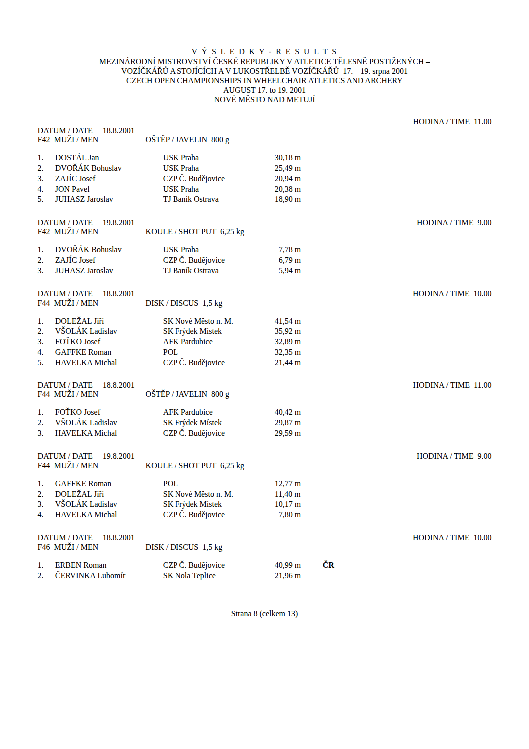V Ý S L E D K Y - R E S U L T S
MEZINÁRODNÍ MISTROVSTVÍ ČESKÉ REPUBLIKY V ATLETICE TĚLESNĚ POSTIŽENÝCH –
VOZÍČKÁŘŮ A STOJÍCÍCH A V LUKOSTŘELBĚ VOZÍČKÁŘŮ 17. – 19. srpna 2001
CZECH OPEN CHAMPIONSHIPS IN WHEELCHAIR ATLETICS AND ARCHERY
AUGUST 17. to 19. 2001
NOVÉ MĚSTO NAD METUJÍ
HODINA / TIME 11.00
DATUM / DATE 18.8.2001
F42 MUŽI / MEN OŠTĚP / JAVELIN 800 g
| 1. | DOSTÁL Jan | USK Praha | 30,18 m | |
| 2. | DVOŘÁK Bohuslav | USK Praha | 25,49 m | |
| 3. | ZAJÍC Josef | CZP Č. Budějovice | 20,94 m | |
| 4. | JON Pavel | USK Praha | 20,38 m | |
| 5. | JUHASZ Jaroslav | TJ Baník Ostrava | 18,90 m | |
DATUM / DATE 19.8.2001 HODINA / TIME 9.00
F42 MUŽI / MEN KOULE / SHOT PUT 6,25 kg
| 1. | DVOŘÁK Bohuslav | USK Praha | 7,78 m | |
| 2. | ZAJÍC Josef | CZP Č. Budějovice | 6,79 m | |
| 3. | JUHASZ Jaroslav | TJ Baník Ostrava | 5,94 m | |
DATUM / DATE 18.8.2001 HODINA / TIME 10.00
F44 MUŽI / MEN DISK / DISCUS 1,5 kg
| 1. | DOLEŽAL Jiří | SK Nové Město n. M. | 41,54 m | |
| 2. | VŠOLÁK Ladislav | SK Frýdek Místek | 35,92 m | |
| 3. | FOŤKO Josef | AFK Pardubice | 32,89 m | |
| 4. | GAFFKE Roman | POL | 32,35 m | |
| 5. | HAVELKA Michal | CZP Č. Budějovice | 21,44 m | |
DATUM / DATE 18.8.2001 HODINA / TIME 11.00
F44 MUŽI / MEN OŠTĚP / JAVELIN 800 g
| 1. | FOŤKO Josef | AFK Pardubice | 40,42 m | |
| 2. | VŠOLÁK Ladislav | SK Frýdek Místek | 29,87 m | |
| 3. | HAVELKA Michal | CZP Č. Budějovice | 29,59 m | |
DATUM / DATE 19.8.2001 HODINA / TIME 9.00
F44 MUŽI / MEN KOULE / SHOT PUT 6,25 kg
| 1. | GAFFKE Roman | POL | 12,77 m | |
| 2. | DOLEŽAL Jiří | SK Nové Město n. M. | 11,40 m | |
| 3. | VŠOLÁK Ladislav | SK Frýdek Místek | 10,17 m | |
| 4. | HAVELKA Michal | CZP Č. Budějovice | 7,80 m | |
DATUM / DATE 18.8.2001 HODINA / TIME 10.00
F46 MUŽI / MEN DISK / DISCUS 1,5 kg
| 1. | ERBEN Roman | CZP Č. Budějovice | 40,99 m | ČR |
| 2. | ČERVINKA Lubomír | SK Nola Teplice | 21,96 m | |
Strana 8 (celkem 13)